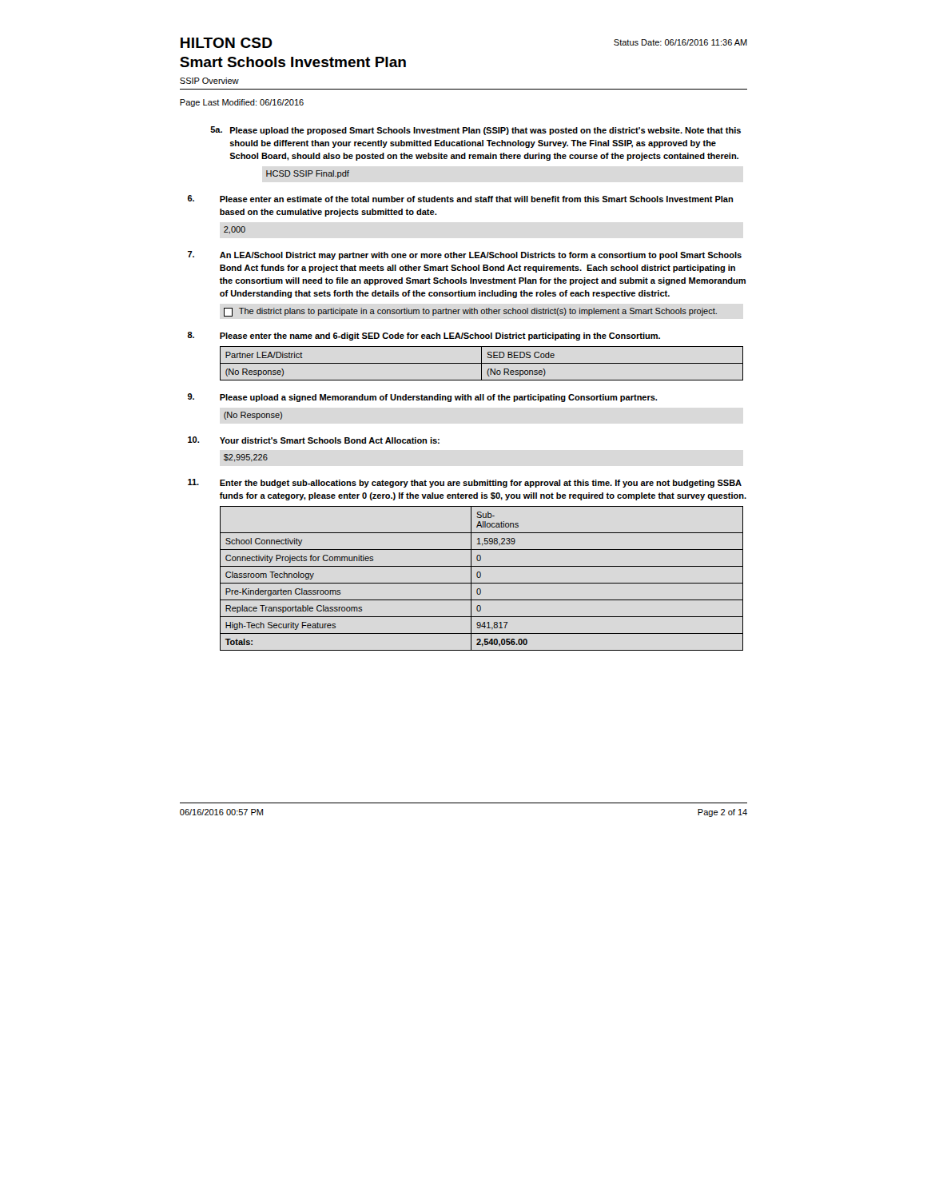HILTON CSD
Smart Schools Investment Plan
Status Date: 06/16/2016 11:36 AM
SSIP Overview
Page Last Modified: 06/16/2016
5a.
Please upload the proposed Smart Schools Investment Plan (SSIP) that was posted on the district's website. Note that this should be different than your recently submitted Educational Technology Survey. The Final SSIP, as approved by the School Board, should also be posted on the website and remain there during the course of the projects contained therein.
HCSD SSIP Final.pdf
6.
Please enter an estimate of the total number of students and staff that will benefit from this Smart Schools Investment Plan based on the cumulative projects submitted to date.
2,000
7.
An LEA/School District may partner with one or more other LEA/School Districts to form a consortium to pool Smart Schools Bond Act funds for a project that meets all other Smart School Bond Act requirements. Each school district participating in the consortium will need to file an approved Smart Schools Investment Plan for the project and submit a signed Memorandum of Understanding that sets forth the details of the consortium including the roles of each respective district.
The district plans to participate in a consortium to partner with other school district(s) to implement a Smart Schools project.
8.
Please enter the name and 6-digit SED Code for each LEA/School District participating in the Consortium.
| Partner LEA/District | SED BEDS Code |
| --- | --- |
| (No Response) | (No Response) |
9.
Please upload a signed Memorandum of Understanding with all of the participating Consortium partners.
(No Response)
10.
Your district's Smart Schools Bond Act Allocation is:
$2,995,226
11.
Enter the budget sub-allocations by category that you are submitting for approval at this time. If you are not budgeting SSBA funds for a category, please enter 0 (zero.) If the value entered is $0, you will not be required to complete that survey question.
| | Sub- Allocations |
| --- | --- |
| School Connectivity | 1,598,239 |
| Connectivity Projects for Communities | 0 |
| Classroom Technology | 0 |
| Pre-Kindergarten Classrooms | 0 |
| Replace Transportable Classrooms | 0 |
| High-Tech Security Features | 941,817 |
| Totals: | 2,540,056.00 |
06/16/2016 00:57 PM
Page 2 of 14